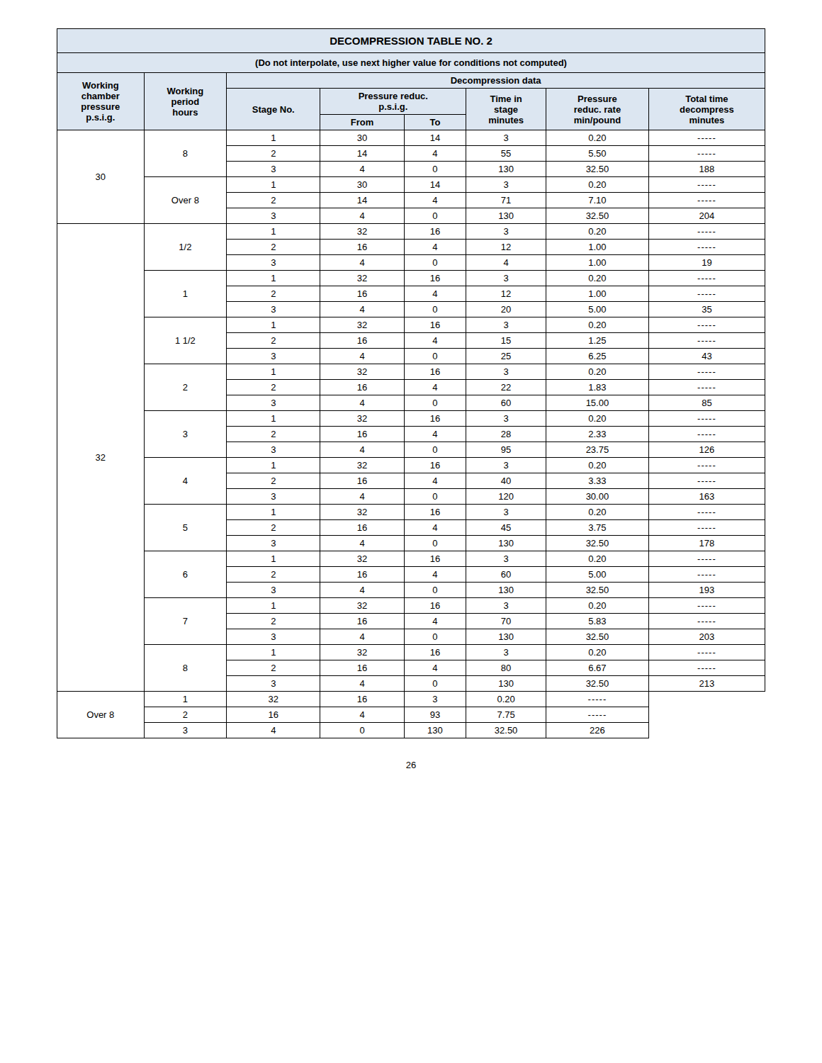| DECOMPRESSION TABLE NO. 2 |
| --- |
| (Do not interpolate, use next higher value for conditions not computed) |
| Working chamber pressure p.s.i.g. | Working period hours | Decompression data |
| Stage No. | Pressure reduc. p.s.i.g. | Time in stage minutes | Pressure reduc. rate min/pound | Total time decompress minutes |
| From | To |
| 30 | 8 | 1 | 30 | 14 | 3 | 0.20 | ----- |
| 2 | 14 | 4 | 55 | 5.50 | ----- |
| 3 | 4 | 0 | 130 | 32.50 | 188 |
| Over 8 | 1 | 30 | 14 | 3 | 0.20 | ----- |
| 2 | 14 | 4 | 71 | 7.10 | ----- |
| 3 | 4 | 0 | 130 | 32.50 | 204 |
| 32 | 1/2 | 1 | 32 | 16 | 3 | 0.20 | ----- |
| 2 | 16 | 4 | 12 | 1.00 | ----- |
| 3 | 4 | 0 | 4 | 1.00 | 19 |
| 1 | 1 | 32 | 16 | 3 | 0.20 | ----- |
| 2 | 16 | 4 | 12 | 1.00 | ----- |
| 3 | 4 | 0 | 20 | 5.00 | 35 |
| 1 1/2 | 1 | 32 | 16 | 3 | 0.20 | ----- |
| 2 | 16 | 4 | 15 | 1.25 | ----- |
| 3 | 4 | 0 | 25 | 6.25 | 43 |
| 2 | 1 | 32 | 16 | 3 | 0.20 | ----- |
| 2 | 16 | 4 | 22 | 1.83 | ----- |
| 3 | 4 | 0 | 60 | 15.00 | 85 |
| 3 | 1 | 32 | 16 | 3 | 0.20 | ----- |
| 2 | 16 | 4 | 28 | 2.33 | ----- |
| 3 | 4 | 0 | 95 | 23.75 | 126 |
| 4 | 1 | 32 | 16 | 3 | 0.20 | ----- |
| 2 | 16 | 4 | 40 | 3.33 | ----- |
| 3 | 4 | 0 | 120 | 30.00 | 163 |
| 5 | 1 | 32 | 16 | 3 | 0.20 | ----- |
| 2 | 16 | 4 | 45 | 3.75 | ----- |
| 3 | 4 | 0 | 130 | 32.50 | 178 |
| 6 | 1 | 32 | 16 | 3 | 0.20 | ----- |
| 2 | 16 | 4 | 60 | 5.00 | ----- |
| 3 | 4 | 0 | 130 | 32.50 | 193 |
| 7 | 1 | 32 | 16 | 3 | 0.20 | ----- |
| 2 | 16 | 4 | 70 | 5.83 | ----- |
| 3 | 4 | 0 | 130 | 32.50 | 203 |
| 8 | 1 | 32 | 16 | 3 | 0.20 | ----- |
| 2 | 16 | 4 | 80 | 6.67 | ----- |
| 3 | 4 | 0 | 130 | 32.50 | 213 |
| Over 8 | 1 | 32 | 16 | 3 | 0.20 | ----- |
| 2 | 16 | 4 | 93 | 7.75 | ----- |
| 3 | 4 | 0 | 130 | 32.50 | 226 |
26